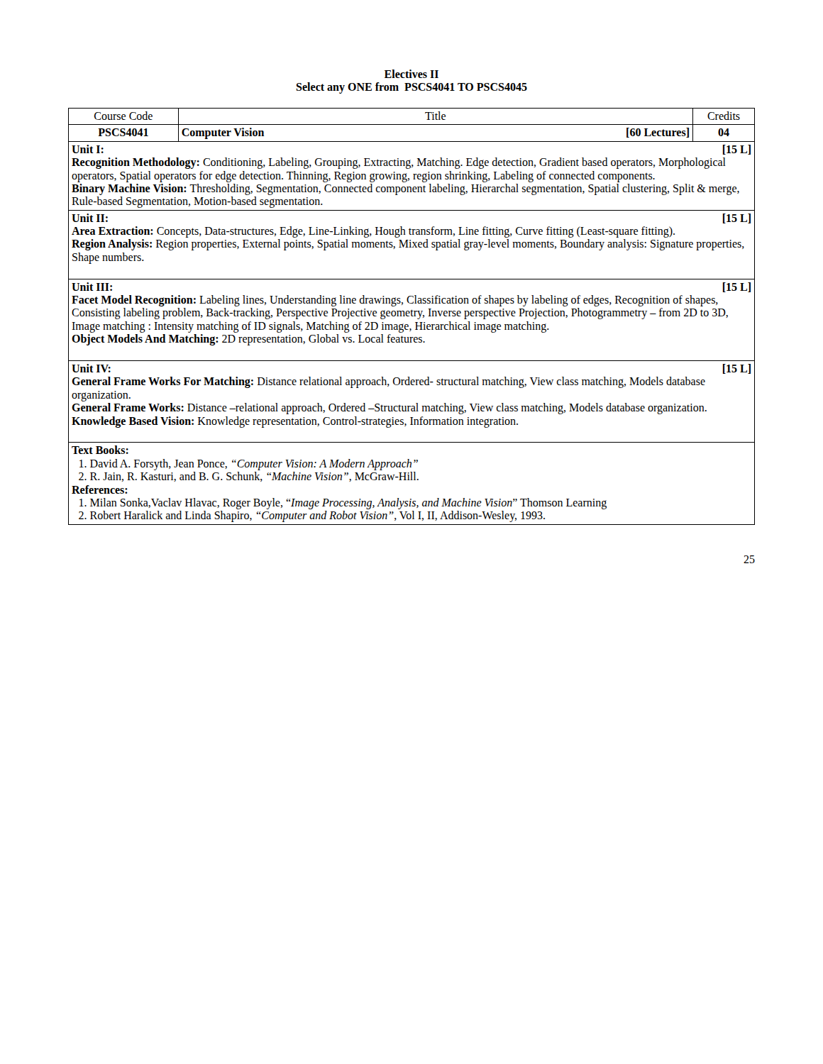Electives II
Select any ONE from PSCS4041 TO PSCS4045
| Course Code | Title | Credits |
| PSCS4041 | Computer Vision [60 Lectures] | 04 |
| Unit I: [15 L] Recognition Methodology: Conditioning, Labeling, Grouping, Extracting, Matching. Edge detection, Gradient based operators, Morphological operators, Spatial operators for edge detection. Thinning, Region growing, region shrinking, Labeling of connected components. Binary Machine Vision: Thresholding, Segmentation, Connected component labeling, Hierarchal segmentation, Spatial clustering, Split & merge, Rule-based Segmentation, Motion-based segmentation. |
| Unit II: [15 L] Area Extraction: Concepts, Data-structures, Edge, Line-Linking, Hough transform, Line fitting, Curve fitting (Least-square fitting). Region Analysis: Region properties, External points, Spatial moments, Mixed spatial gray-level moments, Boundary analysis: Signature properties, Shape numbers. |
| Unit III: [15 L] Facet Model Recognition: Labeling lines, Understanding line drawings, Classification of shapes by labeling of edges, Recognition of shapes, Consisting labeling problem, Back-tracking, Perspective Projective geometry, Inverse perspective Projection, Photogrammetry – from 2D to 3D, Image matching : Intensity matching of ID signals, Matching of 2D image, Hierarchical image matching. Object Models And Matching: 2D representation, Global vs. Local features. |
| Unit IV: [15 L] General Frame Works For Matching: Distance relational approach, Ordered- structural matching, View class matching, Models database organization. General Frame Works: Distance –relational approach, Ordered –Structural matching, View class matching, Models database organization. Knowledge Based Vision: Knowledge representation, Control-strategies, Information integration. |
| Text Books: David A. Forsyth, Jean Ponce, “Computer Vision: A Modern Approach” R. Jain, R. Kasturi, and B. G. Schunk, “Machine Vision” , McGraw-Hill. References: Milan Sonka,Vaclav Hlavac, Roger Boyle, “ Image Processing, Analysis, and Machine Vision ” Thomson Learning Robert Haralick and Linda Shapiro, “Computer and Robot Vision” , Vol I, II, Addison-Wesley, 1993. |
25